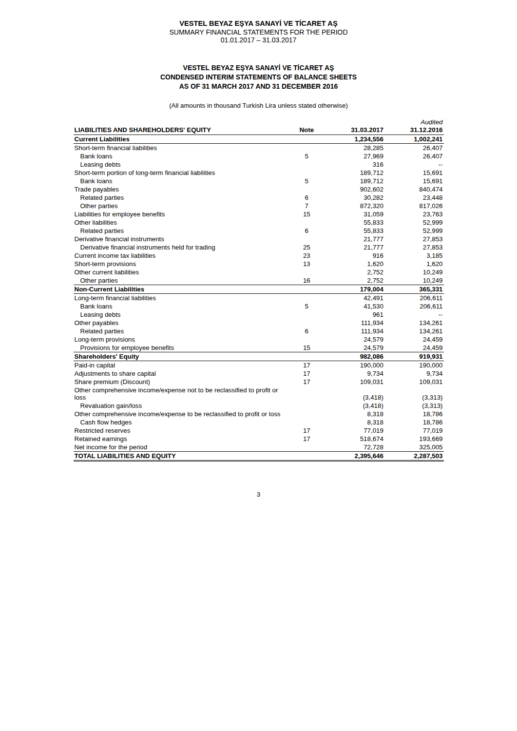VESTEL BEYAZ EŞYA SANAYİ VE TİCARET AŞ
SUMMARY FINANCIAL STATEMENTS FOR THE PERIOD
01.01.2017 – 31.03.2017
VESTEL BEYAZ EŞYA SANAYİ VE TİCARET AŞ
CONDENSED INTERIM STATEMENTS OF BALANCE SHEETS
AS OF 31 MARCH 2017 AND 31 DECEMBER 2016
(All amounts in thousand Turkish Lira unless stated otherwise)
| | | | Audited |
| --- | --- | --- | --- |
| LIABILITIES AND SHAREHOLDERS' EQUITY | Note | 31.03.2017 | 31.12.2016 |
| Current Liabilities | | 1,234,556 | 1,002,241 |
| Short-term financial liabilities | | 28,285 | 26,407 |
| Bank loans | 5 | 27,969 | 26,407 |
| Leasing debts | | 316 | -- |
| Short-term portion of long-term financial liabilities | | 189,712 | 15,691 |
| Bank loans | 5 | 189,712 | 15,691 |
| Trade payables | | 902,602 | 840,474 |
| Related parties | 6 | 30,282 | 23,448 |
| Other parties | 7 | 872,320 | 817,026 |
| Liabilities for employee benefits | 15 | 31,059 | 23,763 |
| Other liabilities | | 55,833 | 52,999 |
| Related parties | 6 | 55,833 | 52,999 |
| Derivative financial instruments | | 21,777 | 27,853 |
| Derivative financial instruments held for trading | 25 | 21,777 | 27,853 |
| Current income tax liabilities | 23 | 916 | 3,185 |
| Short-term provisions | 13 | 1,620 | 1,620 |
| Other current liabilities | | 2,752 | 10,249 |
| Other parties | 16 | 2,752 | 10,249 |
| Non-Current Liabilities | | 179,004 | 365,331 |
| Long-term financial liabilities | | 42,491 | 206,611 |
| Bank loans | 5 | 41,530 | 206,611 |
| Leasing debts | | 961 | -- |
| Other payables | | 111,934 | 134,261 |
| Related parties | 6 | 111,934 | 134,261 |
| Long-term provisions | | 24,579 | 24,459 |
| Provisions for employee benefits | 15 | 24,579 | 24,459 |
| Shareholders' Equity | | 982,086 | 919,931 |
| Paid-in capital | 17 | 190,000 | 190,000 |
| Adjustments to share capital | 17 | 9,734 | 9,734 |
| Share premium (Discount) | 17 | 109,031 | 109,031 |
| Other comprehensive income/expense not to be reclassified to profit or loss | | (3,418) | (3,313) |
| Revaluation gain/loss | | (3,418) | (3,313) |
| Other comprehensive income/expense to be reclassified to profit or loss | | 8,318 | 18,786 |
| Cash flow hedges | | 8,318 | 18,786 |
| Restricted reserves | 17 | 77,019 | 77,019 |
| Retained earnings | 17 | 518,674 | 193,669 |
| Net income for the period | | 72,728 | 325,005 |
| TOTAL LIABILITIES AND EQUITY | | 2,395,646 | 2,287,503 |
3